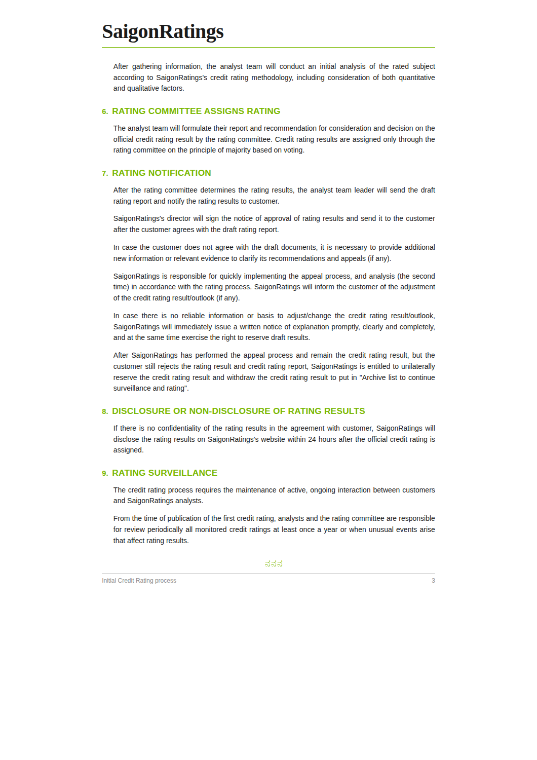Saigon Ratings
After gathering information, the analyst team will conduct an initial analysis of the rated subject according to SaigonRatings's credit rating methodology, including consideration of both quantitative and qualitative factors.
6. RATING COMMITTEE ASSIGNS RATING
The analyst team will formulate their report and recommendation for consideration and decision on the official credit rating result by the rating committee. Credit rating results are assigned only through the rating committee on the principle of majority based on voting.
7. RATING NOTIFICATION
After the rating committee determines the rating results, the analyst team leader will send the draft rating report and notify the rating results to customer.
SaigonRatings's director will sign the notice of approval of rating results and send it to the customer after the customer agrees with the draft rating report.
In case the customer does not agree with the draft documents, it is necessary to provide additional new information or relevant evidence to clarify its recommendations and appeals (if any).
SaigonRatings is responsible for quickly implementing the appeal process, and analysis (the second time) in accordance with the rating process. SaigonRatings will inform the customer of the adjustment of the credit rating result/outlook (if any).
In case there is no reliable information or basis to adjust/change the credit rating result/outlook, SaigonRatings will immediately issue a written notice of explanation promptly, clearly and completely, and at the same time exercise the right to reserve draft results.
After SaigonRatings has performed the appeal process and remain the credit rating result, but the customer still rejects the rating result and credit rating report, SaigonRatings is entitled to unilaterally reserve the credit rating result and withdraw the credit rating result to put in "Archive list to continue surveillance and rating".
8. DISCLOSURE OR NON-DISCLOSURE OF RATING RESULTS
If there is no confidentiality of the rating results in the agreement with customer, SaigonRatings will disclose the rating results on SaigonRatings's website within 24 hours after the official credit rating is assigned.
9. RATING SURVEILLANCE
The credit rating process requires the maintenance of active, ongoing interaction between customers and SaigonRatings analysts.
From the time of publication of the first credit rating, analysts and the rating committee are responsible for review periodically all monitored credit ratings at least once a year or when unusual events arise that affect rating results.
ನನನ
Initial Credit Rating process 3